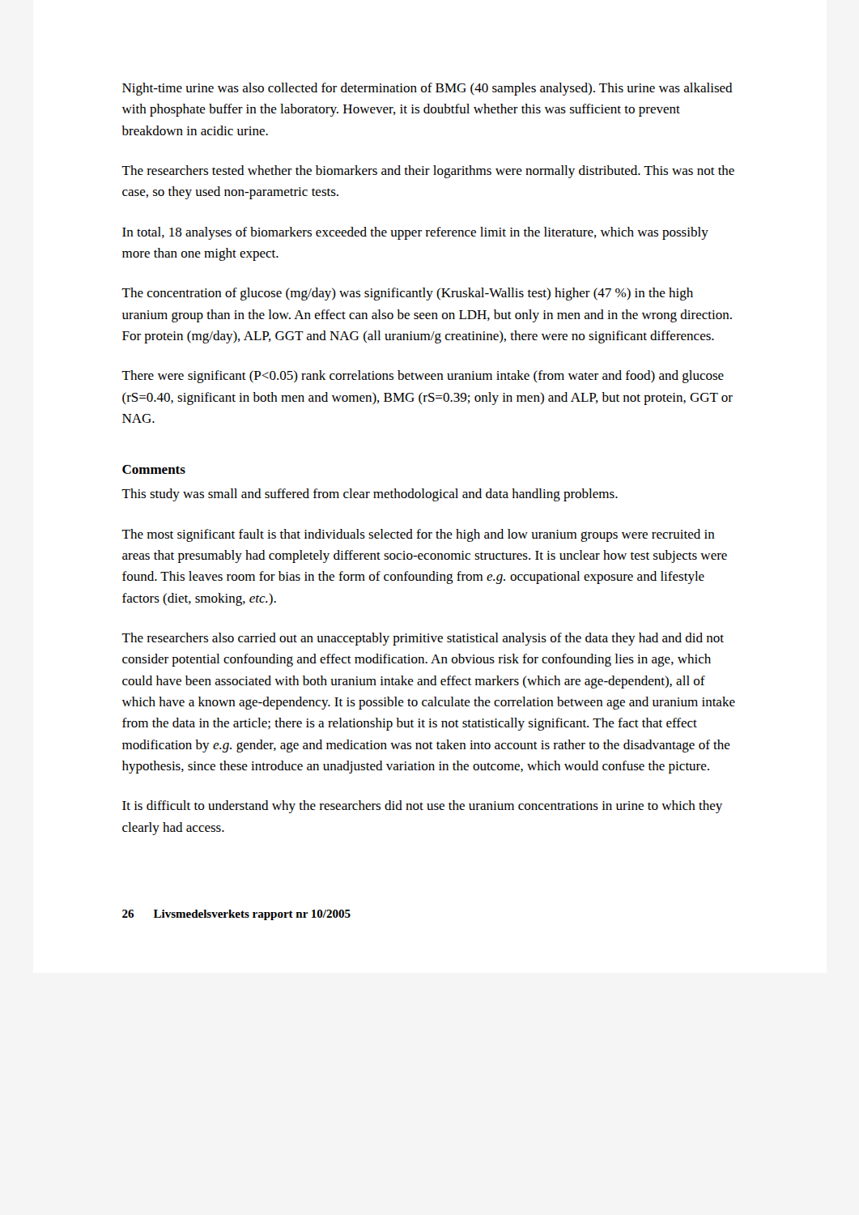Night-time urine was also collected for determination of BMG (40 samples analysed). This urine was alkalised with phosphate buffer in the laboratory. However, it is doubtful whether this was sufficient to prevent breakdown in acidic urine.
The researchers tested whether the biomarkers and their logarithms were normally distributed. This was not the case, so they used non-parametric tests.
In total, 18 analyses of biomarkers exceeded the upper reference limit in the literature, which was possibly more than one might expect.
The concentration of glucose (mg/day) was significantly (Kruskal-Wallis test) higher (47 %) in the high uranium group than in the low. An effect can also be seen on LDH, but only in men and in the wrong direction. For protein (mg/day), ALP, GGT and NAG (all uranium/g creatinine), there were no significant differences.
There were significant (P<0.05) rank correlations between uranium intake (from water and food) and glucose (rS=0.40, significant in both men and women), BMG (rS=0.39; only in men) and ALP, but not protein, GGT or NAG.
Comments
This study was small and suffered from clear methodological and data handling problems.
The most significant fault is that individuals selected for the high and low uranium groups were recruited in areas that presumably had completely different socio-economic structures. It is unclear how test subjects were found. This leaves room for bias in the form of confounding from e.g. occupational exposure and lifestyle factors (diet, smoking, etc.).
The researchers also carried out an unacceptably primitive statistical analysis of the data they had and did not consider potential confounding and effect modification. An obvious risk for confounding lies in age, which could have been associated with both uranium intake and effect markers (which are age-dependent), all of which have a known age-dependency. It is possible to calculate the correlation between age and uranium intake from the data in the article; there is a relationship but it is not statistically significant. The fact that effect modification by e.g. gender, age and medication was not taken into account is rather to the disadvantage of the hypothesis, since these introduce an unadjusted variation in the outcome, which would confuse the picture.
It is difficult to understand why the researchers did not use the uranium concentrations in urine to which they clearly had access.
26 Livsmedelsverkets rapport nr 10/2005